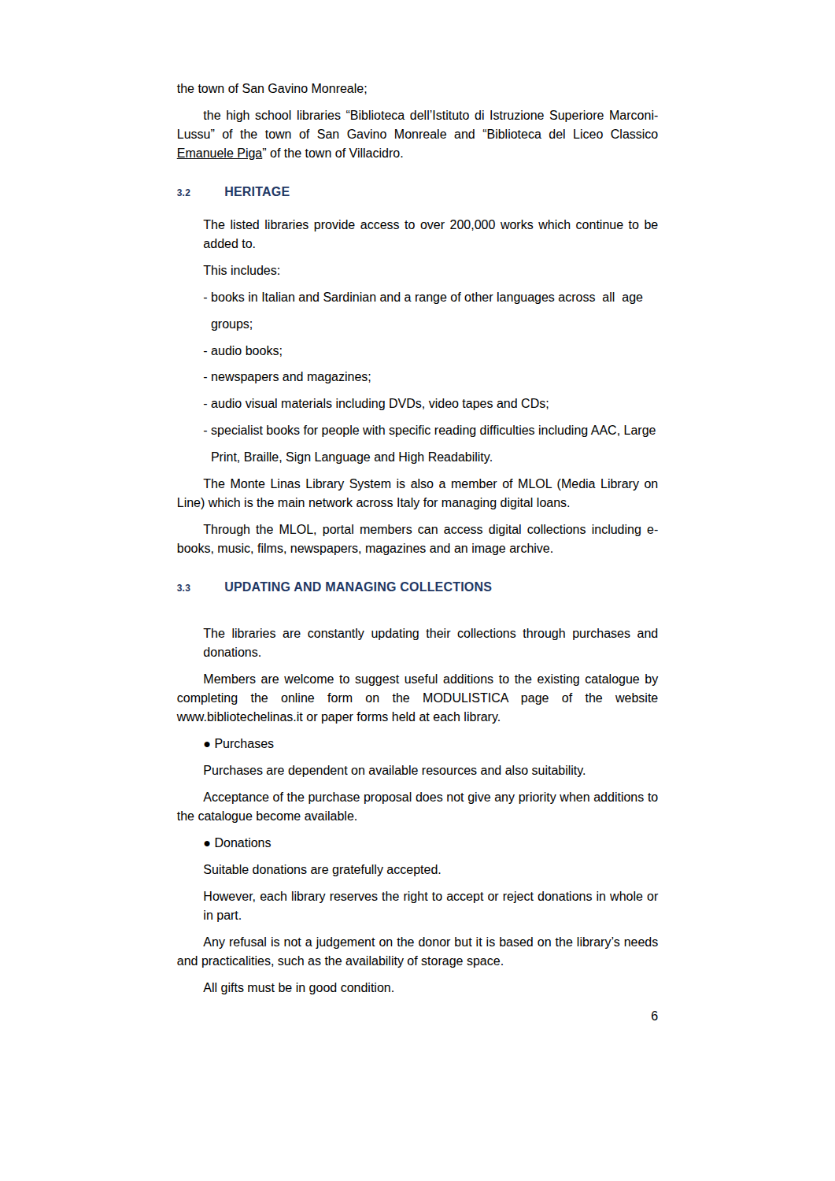the town of San Gavino Monreale;
the high school libraries “Biblioteca dell’Istituto di Istruzione Superiore Marconi-Lussu” of the town of San Gavino Monreale and “Biblioteca del Liceo Classico Emanuele Piga” of the town of Villacidro.
3.2 Heritage
The listed libraries provide access to over 200,000 works which continue to be added to.
This includes:
- books in Italian and Sardinian and a range of other languages across all age
groups;
- audio books;
- newspapers and magazines;
- audio visual materials including DVDs, video tapes and CDs;
- specialist books for people with specific reading difficulties including AAC, Large
Print, Braille, Sign Language and High Readability.
The Monte Linas Library System is also a member of MLOL (Media Library on Line) which is the main network across Italy for managing digital loans.
Through the MLOL, portal members can access digital collections including e-books, music, films, newspapers, magazines and an image archive.
3.3 Updating and managing collections
The libraries are constantly updating their collections through purchases and donations.
Members are welcome to suggest useful additions to the existing catalogue by completing the online form on the MODULISTICA page of the website www.bibliotechelinas.it or paper forms held at each library.
● Purchases
Purchases are dependent on available resources and also suitability.
Acceptance of the purchase proposal does not give any priority when additions to the catalogue become available.
● Donations
Suitable donations are gratefully accepted.
However, each library reserves the right to accept or reject donations in whole or in part.
Any refusal is not a judgement on the donor but it is based on the library’s needs and practicalities, such as the availability of storage space.
All gifts must be in good condition.
6